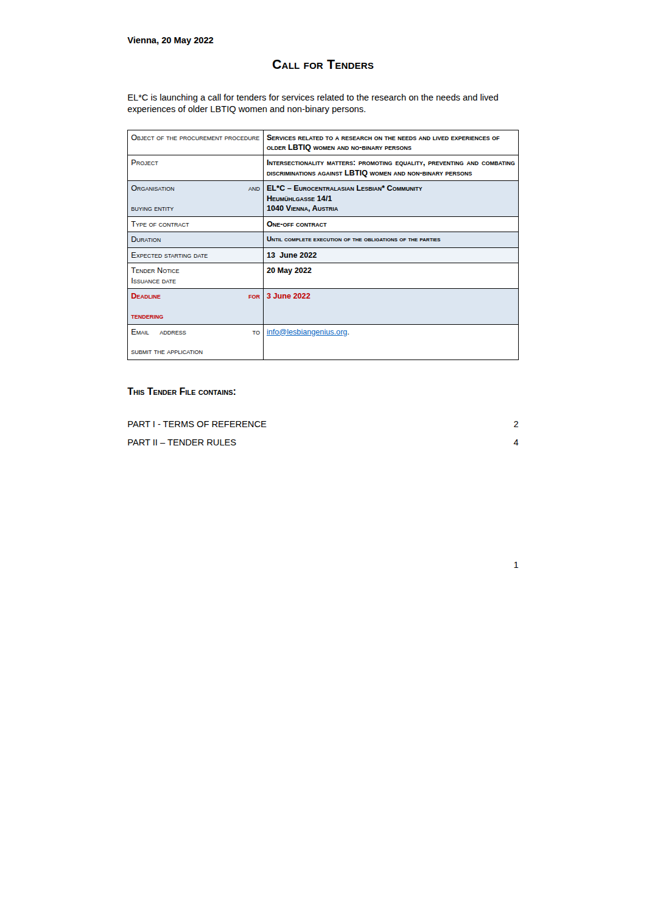Vienna, 20 May 2022
Call for Tenders
EL*C is launching a call for tenders for services related to the research on the needs and lived experiences of older LBTIQ women and non-binary persons.
| Object of the procurement procedure | Services related to a research on the needs and lived experiences of older LBTIQ women and no-binary persons |
| Project | Intersectionality matters: promoting equality, preventing and combating discriminations against LBTIQ women and non-binary persons |
| Organisation and buying entity | EL*C – Eurocentralasian Lesbian* Community Heumühlgasse 14/1 1040 Vienna, Austria |
| Type of contract | One-off contract |
| Duration | Until complete execution of the obligations of the parties |
| Expected starting date | 13 June 2022 |
| Tender Notice Issuance date | 20 May 2022 |
| Deadline for tendering | 3 June 2022 |
| Email address to submit the application | info@lesbiangenius.org . |
This Tender File contains:
| PART I - TERMS OF REFERENCE | 2 |
| PART II – TENDER RULES | 4 |
1